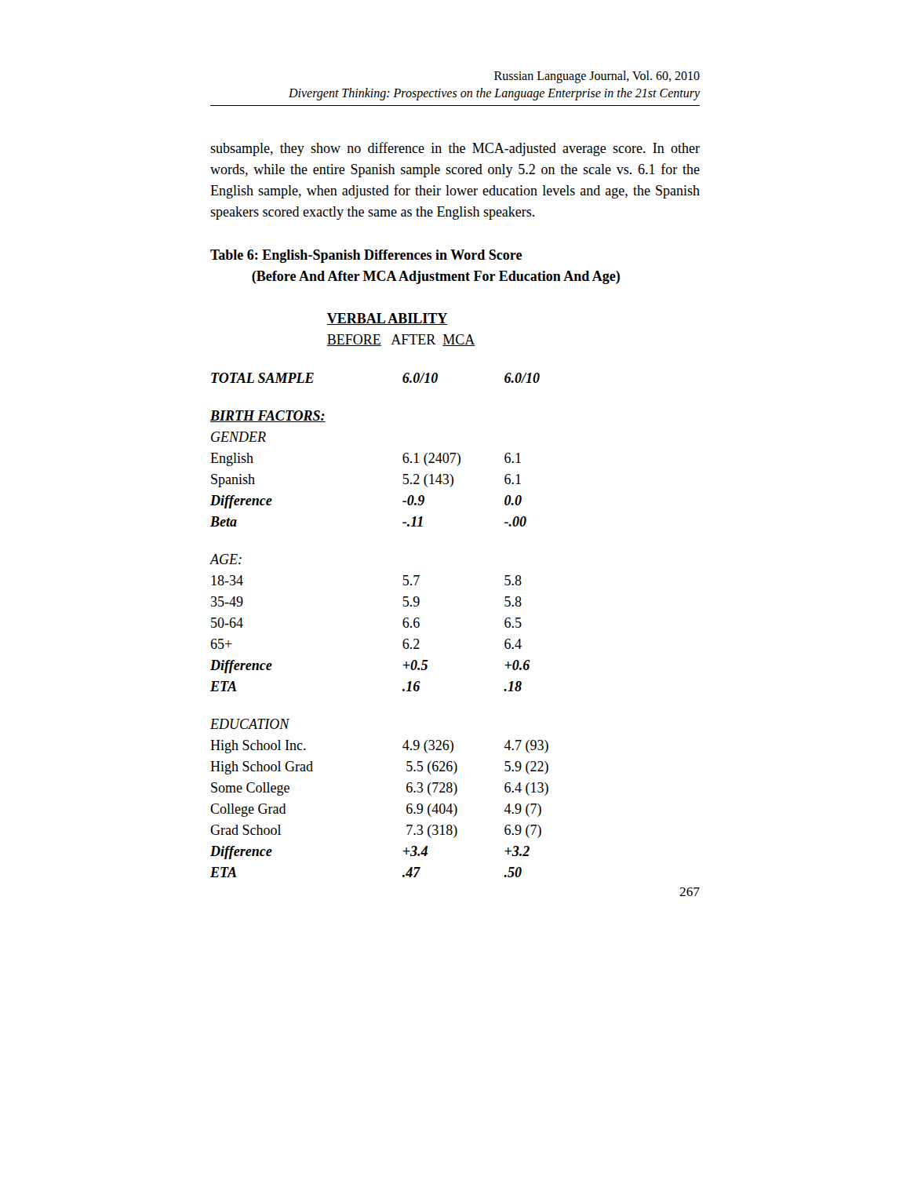Russian Language Journal, Vol. 60, 2010
Divergent Thinking: Prospectives on the Language Enterprise in the 21st Century
subsample, they show no difference in the MCA-adjusted average score. In other words, while the entire Spanish sample scored only 5.2 on the scale vs. 6.1 for the English sample, when adjusted for their lower education levels and age, the Spanish speakers scored exactly the same as the English speakers.
Table 6: English-Spanish Differences in Word Score (Before And After MCA Adjustment For Education And Age)
VERBAL ABILITY
BEFORE AFTER MCA
| TOTAL SAMPLE | 6.0/10 | 6.0/10 |
| BIRTH FACTORS: | | |
| GENDER | | |
| English | 6.1 (2407) | 6.1 |
| Spanish | 5.2 (143) | 6.1 |
| Difference | -0.9 | 0.0 |
| Beta | -.11 | -.00 |
| AGE: | | |
| 18-34 | 5.7 | 5.8 |
| 35-49 | 5.9 | 5.8 |
| 50-64 | 6.6 | 6.5 |
| 65+ | 6.2 | 6.4 |
| Difference | +0.5 | +0.6 |
| ETA | .16 | .18 |
| EDUCATION | | |
| High School Inc. | 4.9 (326) | 4.7 (93) |
| High School Grad | 5.5 (626) | 5.9 (22) |
| Some College | 6.3 (728) | 6.4 (13) |
| College Grad | 6.9 (404) | 4.9 (7) |
| Grad School | 7.3 (318) | 6.9 (7) |
| Difference | +3.4 | +3.2 |
| ETA | .47 | .50 |
267